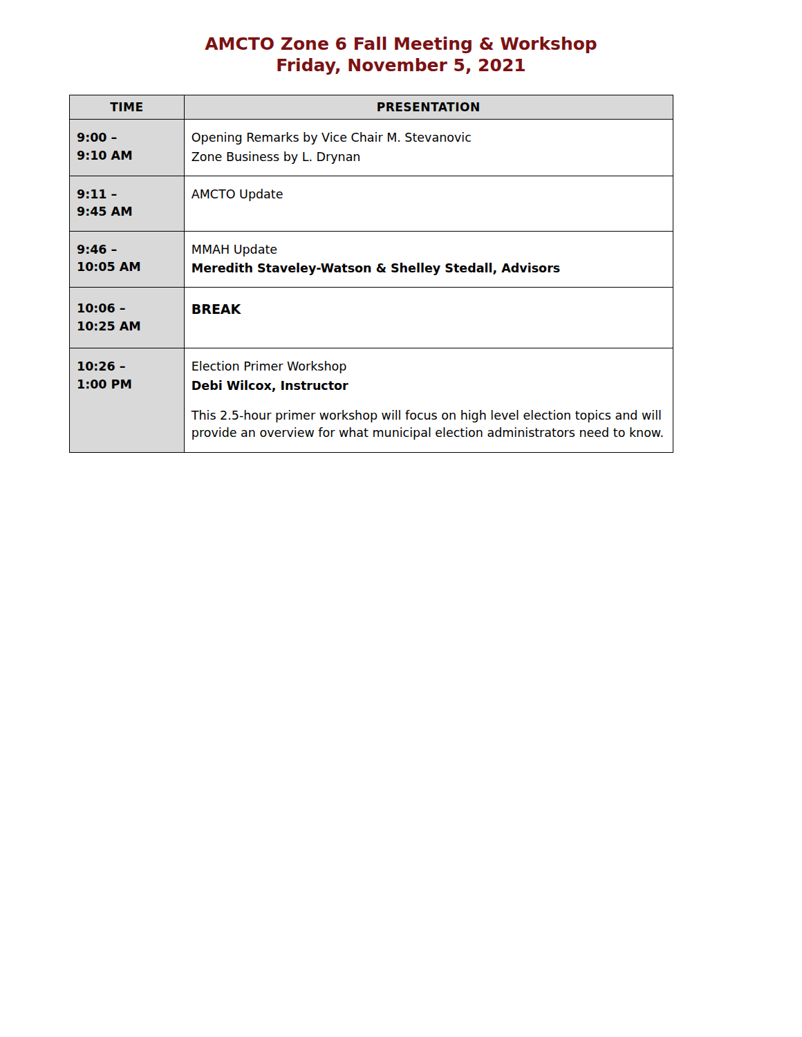AMCTO Zone 6 Fall Meeting & Workshop
Friday, November 5, 2021
| TIME | PRESENTATION |
| --- | --- |
| 9:00 – 9:10 AM | Opening Remarks by Vice Chair M. Stevanovic Zone Business by L. Drynan |
| 9:11 – 9:45 AM | AMCTO Update |
| 9:46 – 10:05 AM | MMAH Update Meredith Staveley-Watson & Shelley Stedall, Advisors |
| 10:06 – 10:25 AM | BREAK |
| 10:26 – 1:00 PM | Election Primer Workshop Debi Wilcox, Instructor This 2.5-hour primer workshop will focus on high level election topics and will provide an overview for what municipal election administrators need to know. |